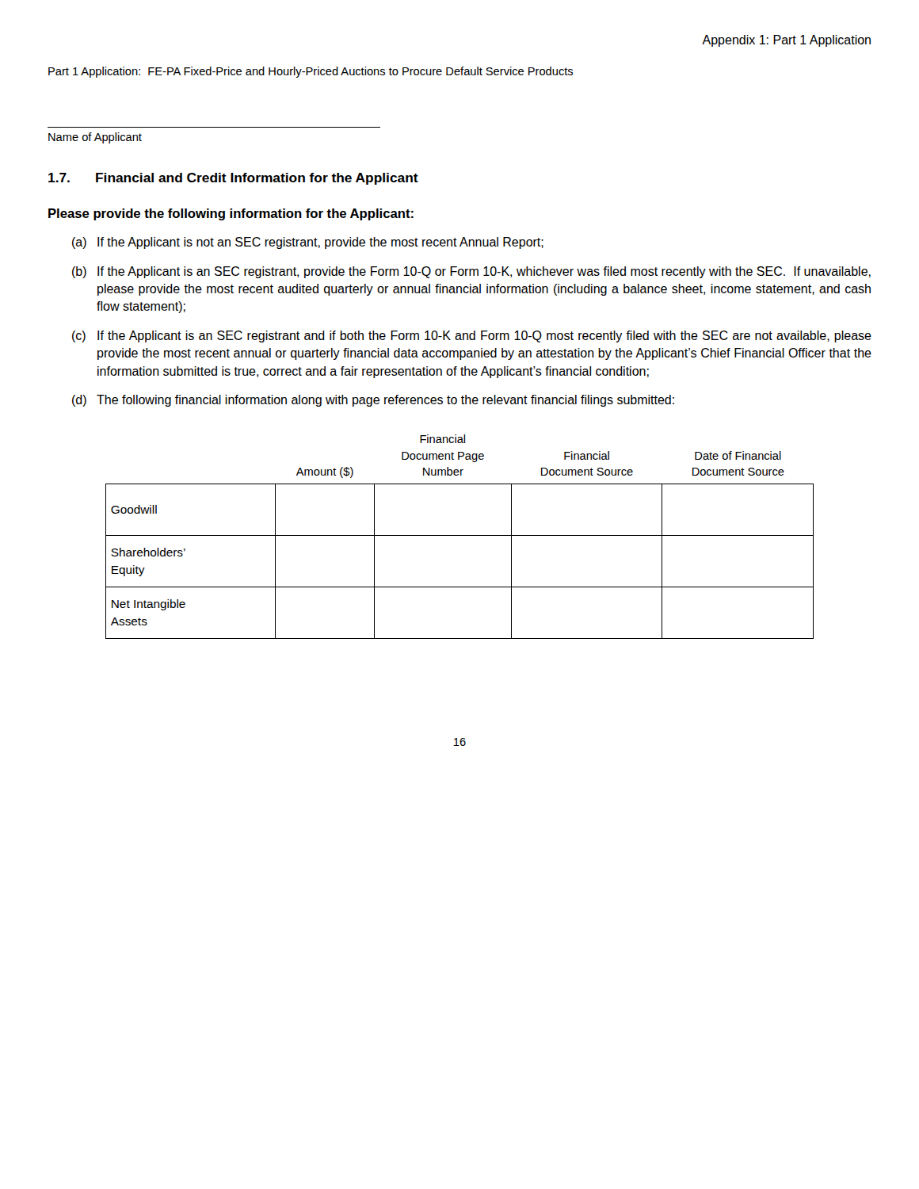Appendix 1: Part 1 Application
Part 1 Application: FE-PA Fixed-Price and Hourly-Priced Auctions to Procure Default Service Products
Name of Applicant
1.7. Financial and Credit Information for the Applicant
Please provide the following information for the Applicant:
(a) If the Applicant is not an SEC registrant, provide the most recent Annual Report;
(b) If the Applicant is an SEC registrant, provide the Form 10-Q or Form 10-K, whichever was filed most recently with the SEC. If unavailable, please provide the most recent audited quarterly or annual financial information (including a balance sheet, income statement, and cash flow statement);
(c) If the Applicant is an SEC registrant and if both the Form 10-K and Form 10-Q most recently filed with the SEC are not available, please provide the most recent annual or quarterly financial data accompanied by an attestation by the Applicant’s Chief Financial Officer that the information submitted is true, correct and a fair representation of the Applicant’s financial condition;
(d) The following financial information along with page references to the relevant financial filings submitted:
| | Amount ($) | Financial Document Page Number | Financial Document Source | Date of Financial Document Source |
| --- | --- | --- | --- | --- |
| Goodwill | | | | |
| Shareholders’ Equity | | | | |
| Net Intangible Assets | | | | |
16